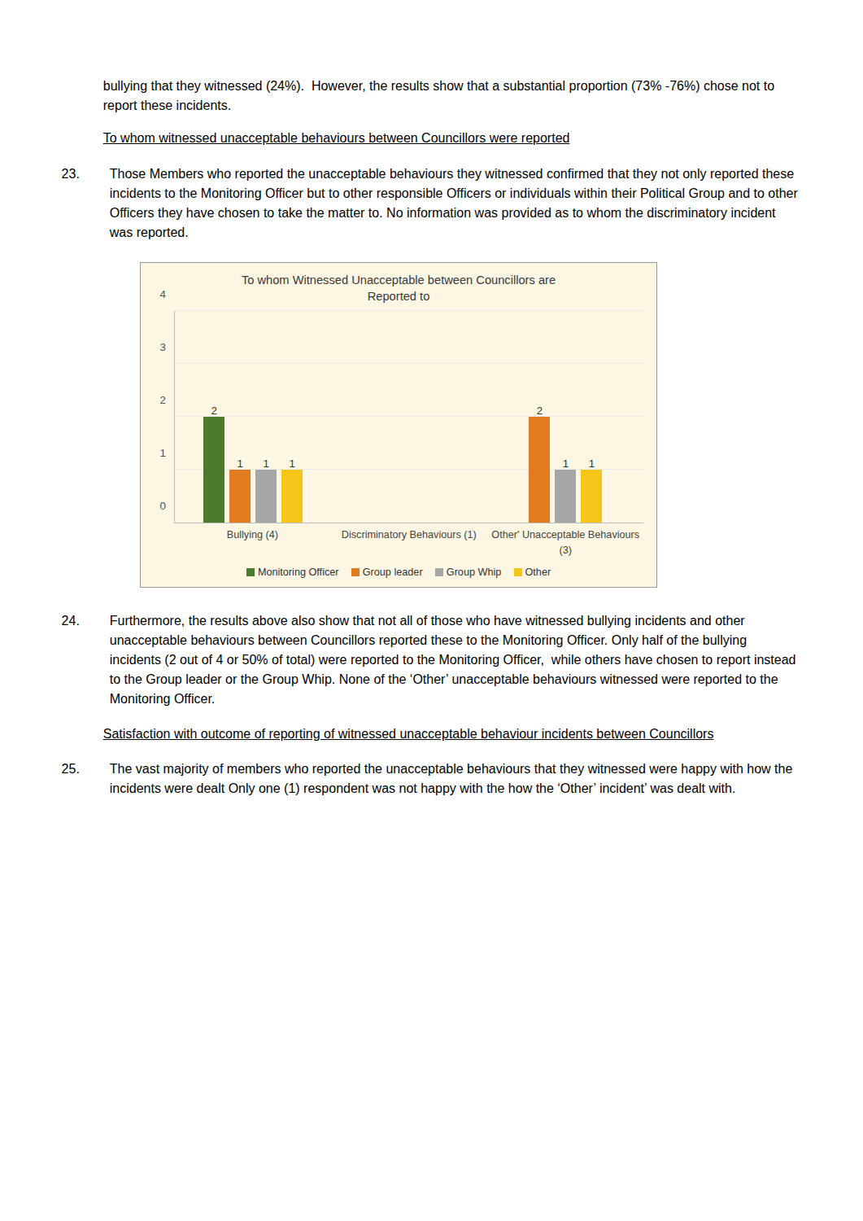bullying that they witnessed (24%). However, the results show that a substantial proportion (73% -76%) chose not to report these incidents.
To whom witnessed unacceptable behaviours between Councillors were reported
23.
Those Members who reported the unacceptable behaviours they witnessed confirmed that they not only reported these incidents to the Monitoring Officer but to other responsible Officers or individuals within their Political Group and to other Officers they have chosen to take the matter to. No information was provided as to whom the discriminatory incident was reported.
To whom Witnessed Unacceptable between Councillors are
Reported to
4
3
2
1
0
2
1
1
1
2
1
1
Bullying (4)
Discriminatory Behaviours (1)
Other' Unacceptable Behaviours (3)
Monitoring Officer
Group leader
Group Whip
Other
24.
Furthermore, the results above also show that not all of those who have witnessed bullying incidents and other unacceptable behaviours between Councillors reported these to the Monitoring Officer. Only half of the bullying incidents (2 out of 4 or 50% of total) were reported to the Monitoring Officer, while others have chosen to report instead to the Group leader or the Group Whip. None of the ‘Other’ unacceptable behaviours witnessed were reported to the Monitoring Officer.
Satisfaction with outcome of reporting of witnessed unacceptable behaviour incidents between Councillors
25.
The vast majority of members who reported the unacceptable behaviours that they witnessed were happy with how the incidents were dealt Only one (1) respondent was not happy with the how the ‘Other’ incident’ was dealt with.